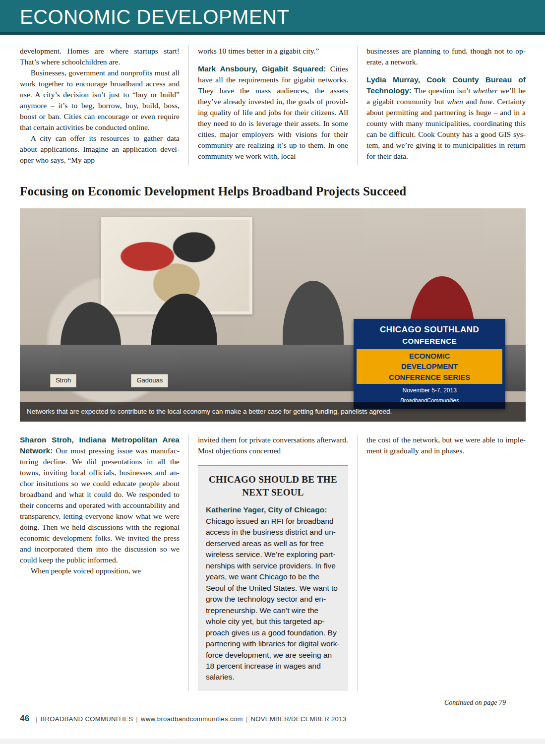ECONOMIC DEVELOPMENT
development. Homes are where startups start! That’s where schoolchildren are.
Businesses, government and nonprofits must all work together to encourage broadband access and use. A city’s decision isn’t just to “buy or build” anymore – it’s to beg, borrow, buy, build, boss, boost or ban. Cities can encourage or even require that certain activities be conducted online.
A city can offer its resources to gather data about applications. Imagine an application developer who says, “My app
works 10 times better in a gigabit city.”
Mark Ansboury, Gigabit Squared: Cities have all the requirements for gigabit networks. They have the mass audiences, the assets they’ve already invested in, the goals of providing quality of life and jobs for their citizens. All they need to do is leverage their assets. In some cities, major employers with visions for their community are realizing it’s up to them. In one community we work with, local
businesses are planning to fund, though not to operate, a network.
Lydia Murray, Cook County Bureau of Technology: The question isn’t whether we’ll be a gigabit community but when and how. Certainty about permitting and partnering is huge – and in a county with many municipalities, coordinating this can be difficult. Cook County has a good GIS system, and we’re giving it to municipalities in return for their data.
Focusing on Economic Development Helps Broadband Projects Succeed
Stroh
Gadouas
CHICAGO SOUTHLAND
CONFERENCE
ECONOMIC
DEVELOPMENT
CONFERENCE SERIES
November 5-7, 2013
BroadbandCommunities
Networks that are expected to contribute to the local economy can make a better case for getting funding, panelists agreed.
Sharon Stroh, Indiana Metropolitan Area Network: Our most pressing issue was manufacturing decline. We did presentations in all the towns, inviting local officials, businesses and anchor insitutions so we could educate people about broadband and what it could do. We responded to their concerns and operated with accountability and transparency, letting everyone know what we were doing. Then we held discussions with the regional economic development folks. We invited the press and incorporated them into the discussion so we could keep the public informed.
When people voiced opposition, we
invited them for private conversations afterward. Most objections concerned
CHICAGO SHOULD BE THE NEXT SEOUL
Katherine Yager, City of Chicago: Chicago issued an RFI for broadband access in the business district and underserved areas as well as for free wireless service. We’re exploring partnerships with service providers. In five years, we want Chicago to be the Seoul of the United States. We want to grow the technology sector and entrepreneurship. We can’t wire the whole city yet, but this targeted approach gives us a good foundation. By partnering with libraries for digital workforce development, we are seeing an 18 percent increase in wages and salaries.
the cost of the network, but we were able to implement it gradually and in phases.
Continued on page 79
46|BROADBAND COMMUNITIES|www.broadbandcommunities.com|NOVEMBER/DECEMBER 2013